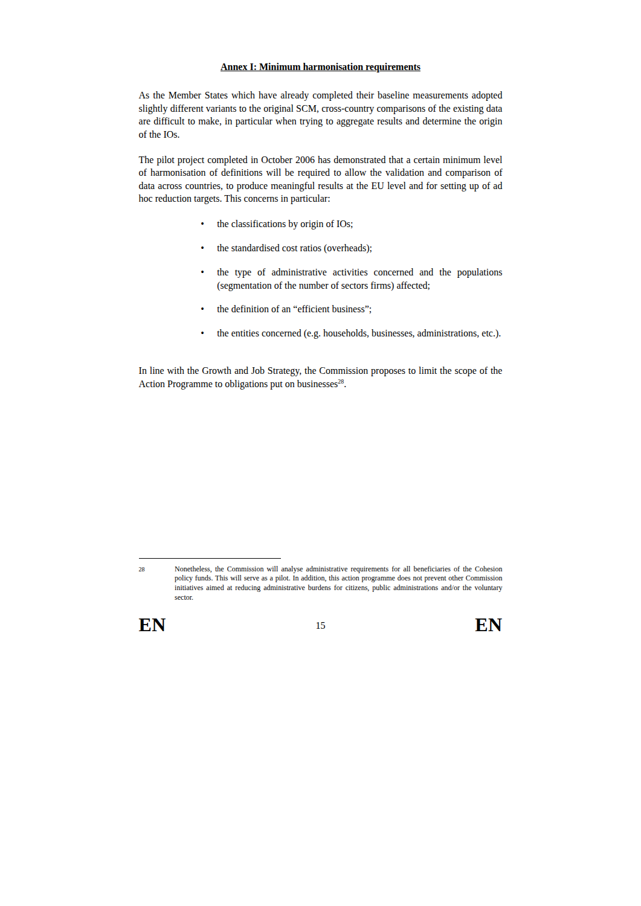Annex I: Minimum harmonisation requirements
As the Member States which have already completed their baseline measurements adopted slightly different variants to the original SCM, cross-country comparisons of the existing data are difficult to make, in particular when trying to aggregate results and determine the origin of the IOs.
The pilot project completed in October 2006 has demonstrated that a certain minimum level of harmonisation of definitions will be required to allow the validation and comparison of data across countries, to produce meaningful results at the EU level and for setting up of ad hoc reduction targets. This concerns in particular:
the classifications by origin of IOs;
the standardised cost ratios (overheads);
the type of administrative activities concerned and the populations (segmentation of the number of sectors firms) affected;
the definition of an “efficient business”;
the entities concerned (e.g. households, businesses, administrations, etc.).
In line with the Growth and Job Strategy, the Commission proposes to limit the scope of the Action Programme to obligations put on businesses28.
28
Nonetheless, the Commission will analyse administrative requirements for all beneficiaries of the Cohesion policy funds. This will serve as a pilot. In addition, this action programme does not prevent other Commission initiatives aimed at reducing administrative burdens for citizens, public administrations and/or the voluntary sector.
EN
15
EN